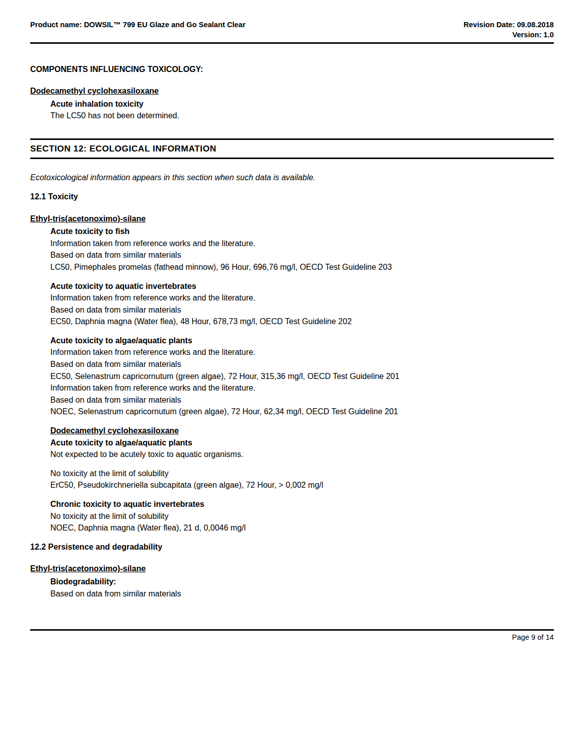Product name: DOWSIL™ 799 EU Glaze and Go Sealant Clear
Revision Date: 09.08.2018
Version: 1.0
COMPONENTS INFLUENCING TOXICOLOGY:
Dodecamethyl cyclohexasiloxane
Acute inhalation toxicity
The LC50 has not been determined.
SECTION 12: ECOLOGICAL INFORMATION
Ecotoxicological information appears in this section when such data is available.
12.1 Toxicity
Ethyl-tris(acetonoximo)-silane
Acute toxicity to fish
Information taken from reference works and the literature.
Based on data from similar materials
LC50, Pimephales promelas (fathead minnow), 96 Hour, 696,76 mg/l, OECD Test Guideline 203
Acute toxicity to aquatic invertebrates
Information taken from reference works and the literature.
Based on data from similar materials
EC50, Daphnia magna (Water flea), 48 Hour, 678,73 mg/l, OECD Test Guideline 202
Acute toxicity to algae/aquatic plants
Information taken from reference works and the literature.
Based on data from similar materials
EC50, Selenastrum capricornutum (green algae), 72 Hour, 315,36 mg/l, OECD Test Guideline 201
Information taken from reference works and the literature.
Based on data from similar materials
NOEC, Selenastrum capricornutum (green algae), 72 Hour, 62,34 mg/l, OECD Test Guideline 201
Dodecamethyl cyclohexasiloxane
Acute toxicity to algae/aquatic plants
Not expected to be acutely toxic to aquatic organisms.
No toxicity at the limit of solubility
ErC50, Pseudokirchneriella subcapitata (green algae), 72 Hour, > 0,002 mg/l
Chronic toxicity to aquatic invertebrates
No toxicity at the limit of solubility
NOEC, Daphnia magna (Water flea), 21 d, 0,0046 mg/l
12.2 Persistence and degradability
Ethyl-tris(acetonoximo)-silane
Biodegradability:
Based on data from similar materials
Page 9 of 14